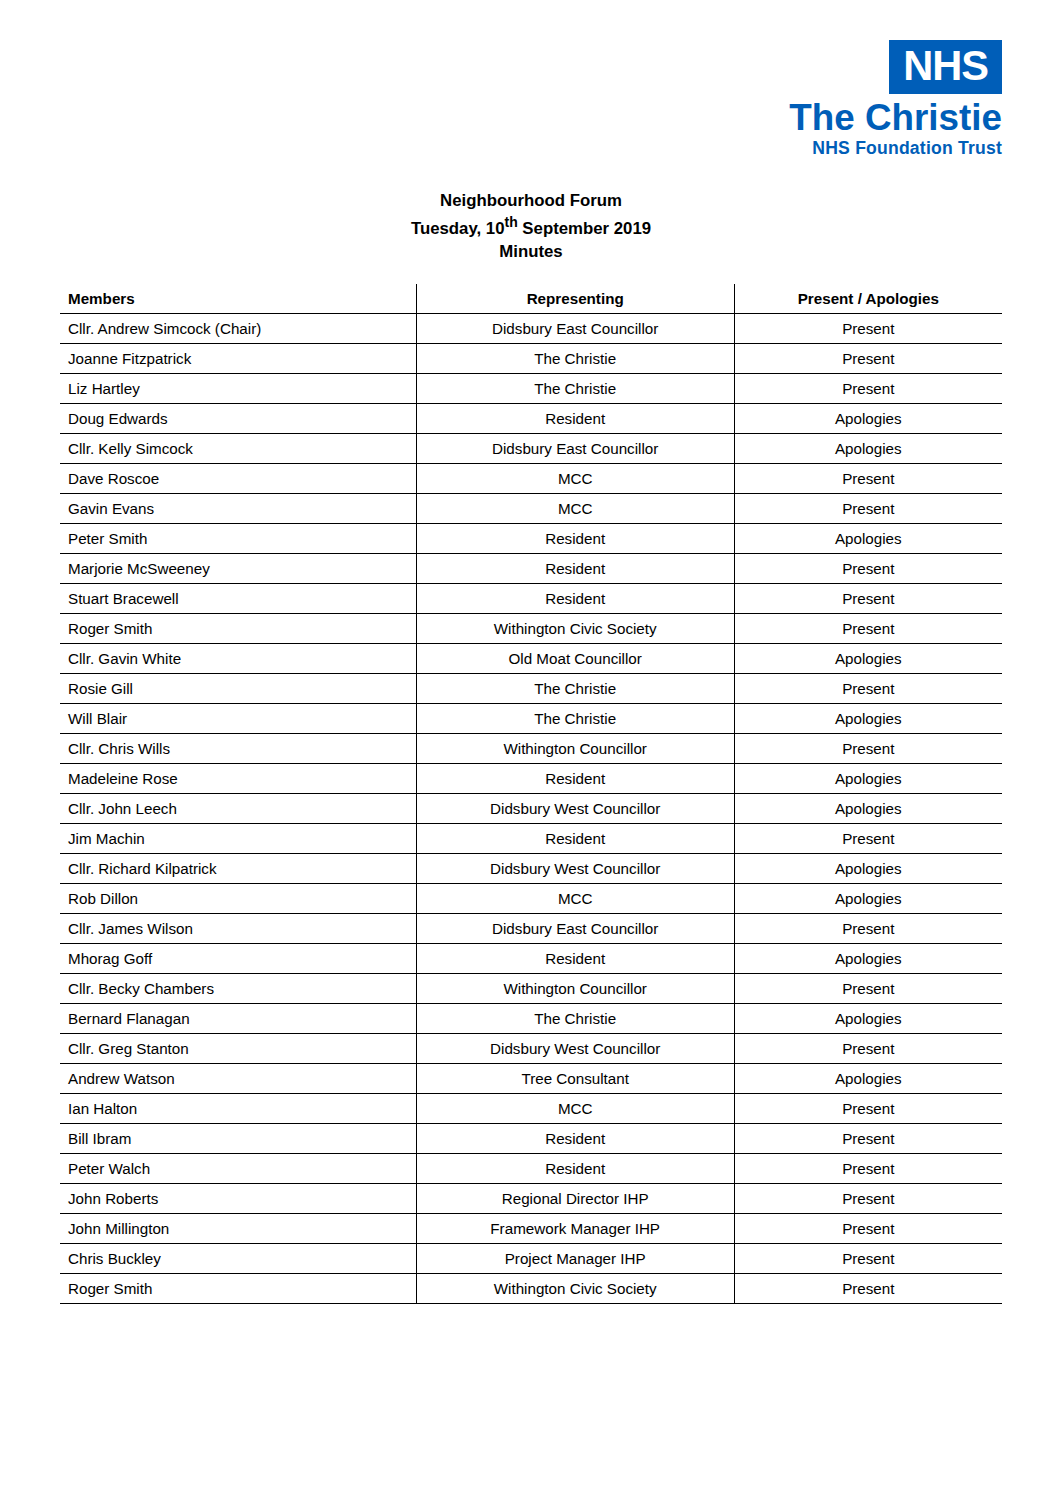NHS
The Christie
NHS Foundation Trust
Neighbourhood Forum
Tuesday, 10th September 2019
Minutes
| Members | Representing | Present / Apologies |
| --- | --- | --- |
| Cllr. Andrew Simcock (Chair) | Didsbury East Councillor | Present |
| Joanne Fitzpatrick | The Christie | Present |
| Liz Hartley | The Christie | Present |
| Doug Edwards | Resident | Apologies |
| Cllr. Kelly Simcock | Didsbury East Councillor | Apologies |
| Dave Roscoe | MCC | Present |
| Gavin Evans | MCC | Present |
| Peter Smith | Resident | Apologies |
| Marjorie McSweeney | Resident | Present |
| Stuart Bracewell | Resident | Present |
| Roger Smith | Withington Civic Society | Present |
| Cllr. Gavin White | Old Moat Councillor | Apologies |
| Rosie Gill | The Christie | Present |
| Will Blair | The Christie | Apologies |
| Cllr. Chris Wills | Withington Councillor | Present |
| Madeleine Rose | Resident | Apologies |
| Cllr. John Leech | Didsbury West Councillor | Apologies |
| Jim Machin | Resident | Present |
| Cllr. Richard Kilpatrick | Didsbury West Councillor | Apologies |
| Rob Dillon | MCC | Apologies |
| Cllr. James Wilson | Didsbury East Councillor | Present |
| Mhorag Goff | Resident | Apologies |
| Cllr. Becky Chambers | Withington Councillor | Present |
| Bernard Flanagan | The Christie | Apologies |
| Cllr. Greg Stanton | Didsbury West Councillor | Present |
| Andrew Watson | Tree Consultant | Apologies |
| Ian Halton | MCC | Present |
| Bill Ibram | Resident | Present |
| Peter Walch | Resident | Present |
| John Roberts | Regional Director IHP | Present |
| John Millington | Framework Manager IHP | Present |
| Chris Buckley | Project Manager IHP | Present |
| Roger Smith | Withington Civic Society | Present |